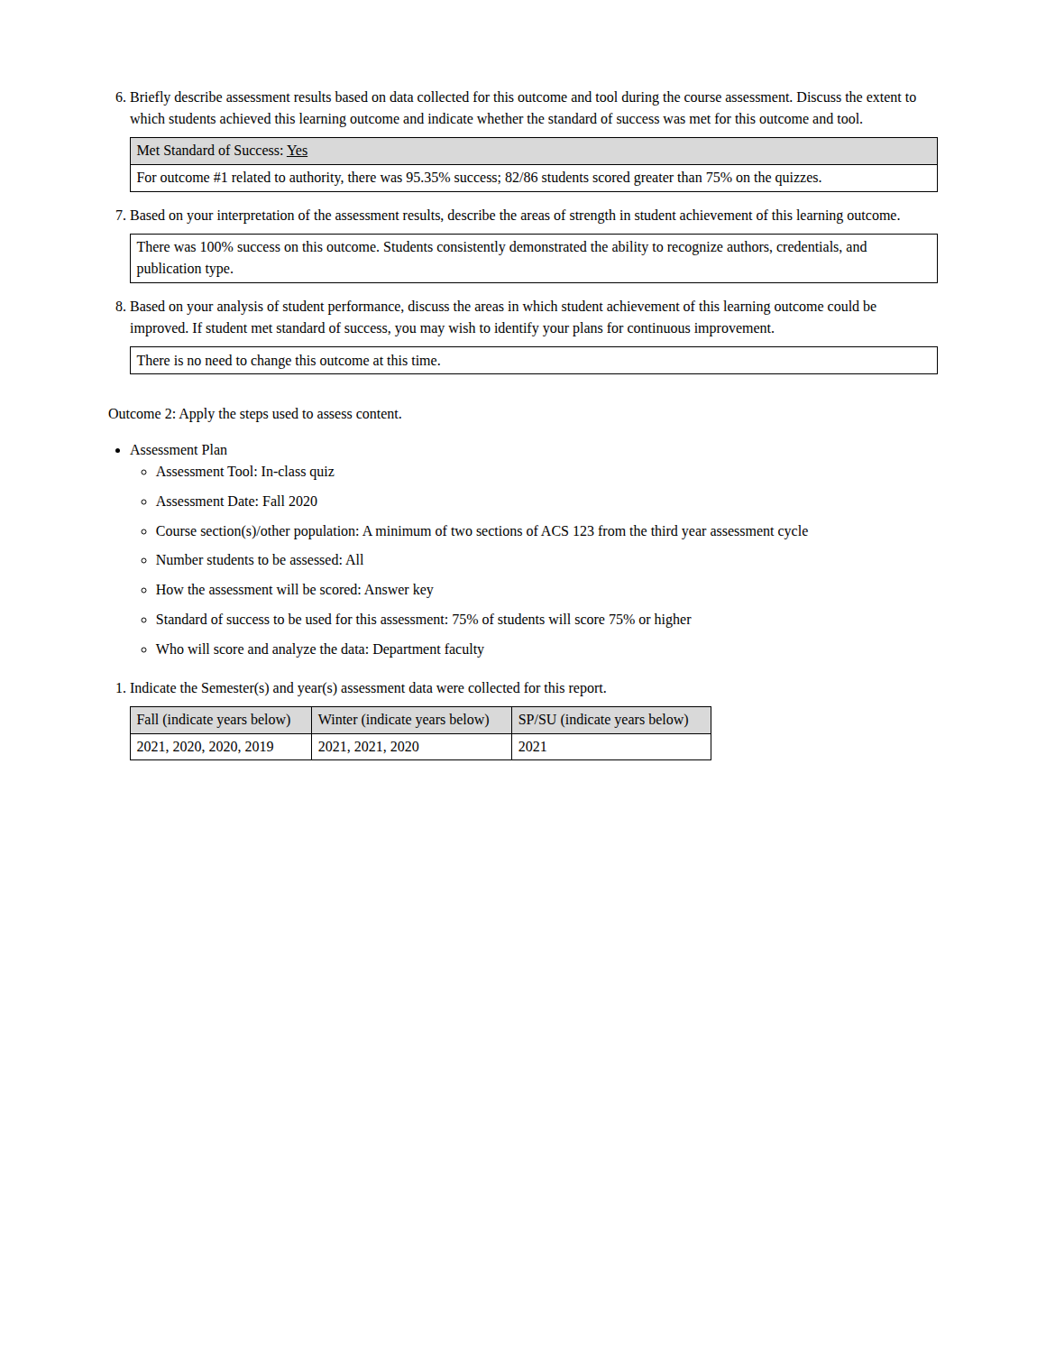Briefly describe assessment results based on data collected for this outcome and tool during the course assessment. Discuss the extent to which students achieved this learning outcome and indicate whether the standard of success was met for this outcome and tool.
Met Standard of Success: Yes
For outcome #1 related to authority, there was 95.35% success; 82/86 students scored greater than 75% on the quizzes.
Based on your interpretation of the assessment results, describe the areas of strength in student achievement of this learning outcome.
There was 100% success on this outcome. Students consistently demonstrated the ability to recognize authors, credentials, and publication type.
Based on your analysis of student performance, discuss the areas in which student achievement of this learning outcome could be improved. If student met standard of success, you may wish to identify your plans for continuous improvement.
There is no need to change this outcome at this time.
Outcome 2: Apply the steps used to assess content.
Assessment Plan
Assessment Tool: In-class quiz
Assessment Date: Fall 2020
Course section(s)/other population: A minimum of two sections of ACS 123 from the third year assessment cycle
Number students to be assessed: All
How the assessment will be scored: Answer key
Standard of success to be used for this assessment: 75% of students will score 75% or higher
Who will score and analyze the data: Department faculty
Indicate the Semester(s) and year(s) assessment data were collected for this report.
| Fall (indicate years below) | Winter (indicate years below) | SP/SU (indicate years below) |
| --- | --- | --- |
| 2021, 2020, 2020, 2019 | 2021, 2021, 2020 | 2021 |